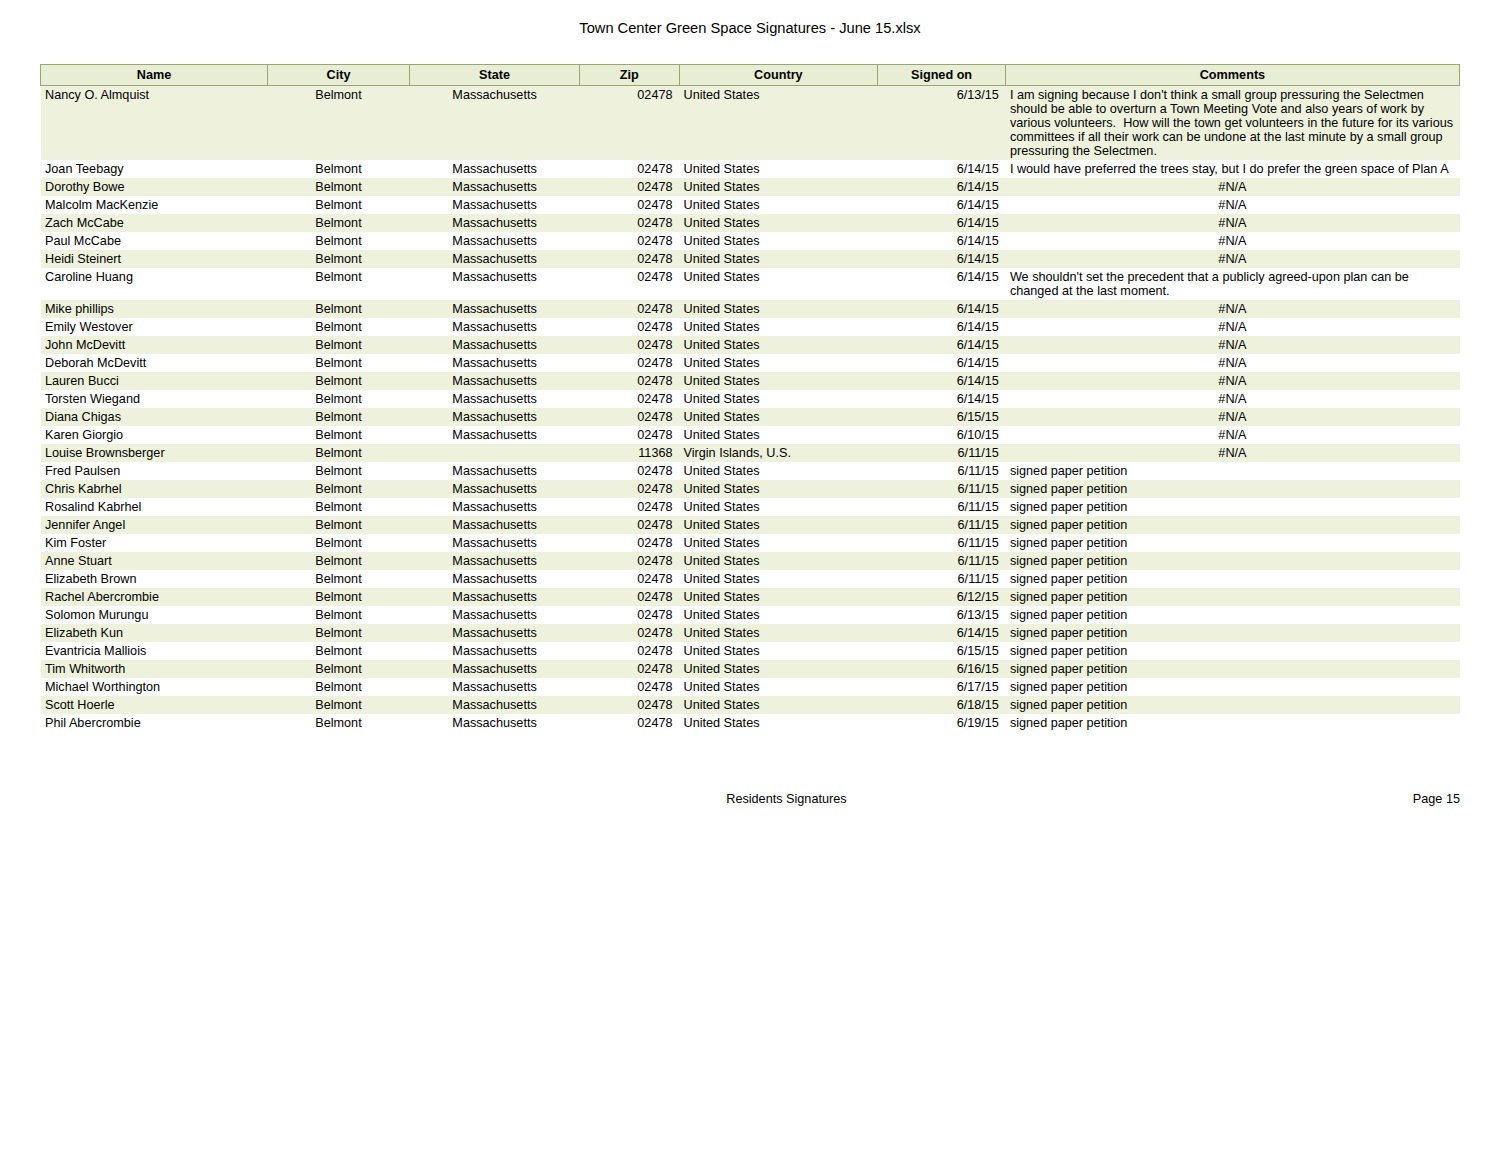Town Center Green Space Signatures - June 15.xlsx
| Name | City | State | Zip | Country | Signed on | Comments |
| --- | --- | --- | --- | --- | --- | --- |
| Nancy O. Almquist | Belmont | Massachusetts | 02478 | United States | 6/13/15 | I am signing because I don't think a small group pressuring the Selectmen should be able to overturn a Town Meeting Vote and also years of work by various volunteers. How will the town get volunteers in the future for its various committees if all their work can be undone at the last minute by a small group pressuring the Selectmen. |
| Joan Teebagy | Belmont | Massachusetts | 02478 | United States | 6/14/15 | I would have preferred the trees stay, but I do prefer the green space of Plan A |
| Dorothy Bowe | Belmont | Massachusetts | 02478 | United States | 6/14/15 | #N/A |
| Malcolm MacKenzie | Belmont | Massachusetts | 02478 | United States | 6/14/15 | #N/A |
| Zach McCabe | Belmont | Massachusetts | 02478 | United States | 6/14/15 | #N/A |
| Paul McCabe | Belmont | Massachusetts | 02478 | United States | 6/14/15 | #N/A |
| Heidi Steinert | Belmont | Massachusetts | 02478 | United States | 6/14/15 | #N/A |
| Caroline Huang | Belmont | Massachusetts | 02478 | United States | 6/14/15 | We shouldn't set the precedent that a publicly agreed-upon plan can be changed at the last moment. |
| Mike phillips | Belmont | Massachusetts | 02478 | United States | 6/14/15 | #N/A |
| Emily Westover | Belmont | Massachusetts | 02478 | United States | 6/14/15 | #N/A |
| John McDevitt | Belmont | Massachusetts | 02478 | United States | 6/14/15 | #N/A |
| Deborah McDevitt | Belmont | Massachusetts | 02478 | United States | 6/14/15 | #N/A |
| Lauren Bucci | Belmont | Massachusetts | 02478 | United States | 6/14/15 | #N/A |
| Torsten Wiegand | Belmont | Massachusetts | 02478 | United States | 6/14/15 | #N/A |
| Diana Chigas | Belmont | Massachusetts | 02478 | United States | 6/15/15 | #N/A |
| Karen Giorgio | Belmont | Massachusetts | 02478 | United States | 6/10/15 | #N/A |
| Louise Brownsberger | Belmont | | 11368 | Virgin Islands, U.S. | 6/11/15 | #N/A |
| Fred Paulsen | Belmont | Massachusetts | 02478 | United States | 6/11/15 | signed paper petition |
| Chris Kabrhel | Belmont | Massachusetts | 02478 | United States | 6/11/15 | signed paper petition |
| Rosalind Kabrhel | Belmont | Massachusetts | 02478 | United States | 6/11/15 | signed paper petition |
| Jennifer Angel | Belmont | Massachusetts | 02478 | United States | 6/11/15 | signed paper petition |
| Kim Foster | Belmont | Massachusetts | 02478 | United States | 6/11/15 | signed paper petition |
| Anne Stuart | Belmont | Massachusetts | 02478 | United States | 6/11/15 | signed paper petition |
| Elizabeth Brown | Belmont | Massachusetts | 02478 | United States | 6/11/15 | signed paper petition |
| Rachel Abercrombie | Belmont | Massachusetts | 02478 | United States | 6/12/15 | signed paper petition |
| Solomon Murungu | Belmont | Massachusetts | 02478 | United States | 6/13/15 | signed paper petition |
| Elizabeth Kun | Belmont | Massachusetts | 02478 | United States | 6/14/15 | signed paper petition |
| Evantricia Malliois | Belmont | Massachusetts | 02478 | United States | 6/15/15 | signed paper petition |
| Tim Whitworth | Belmont | Massachusetts | 02478 | United States | 6/16/15 | signed paper petition |
| Michael Worthington | Belmont | Massachusetts | 02478 | United States | 6/17/15 | signed paper petition |
| Scott Hoerle | Belmont | Massachusetts | 02478 | United States | 6/18/15 | signed paper petition |
| Phil Abercrombie | Belmont | Massachusetts | 02478 | United States | 6/19/15 | signed paper petition |
Residents Signatures
Page 15